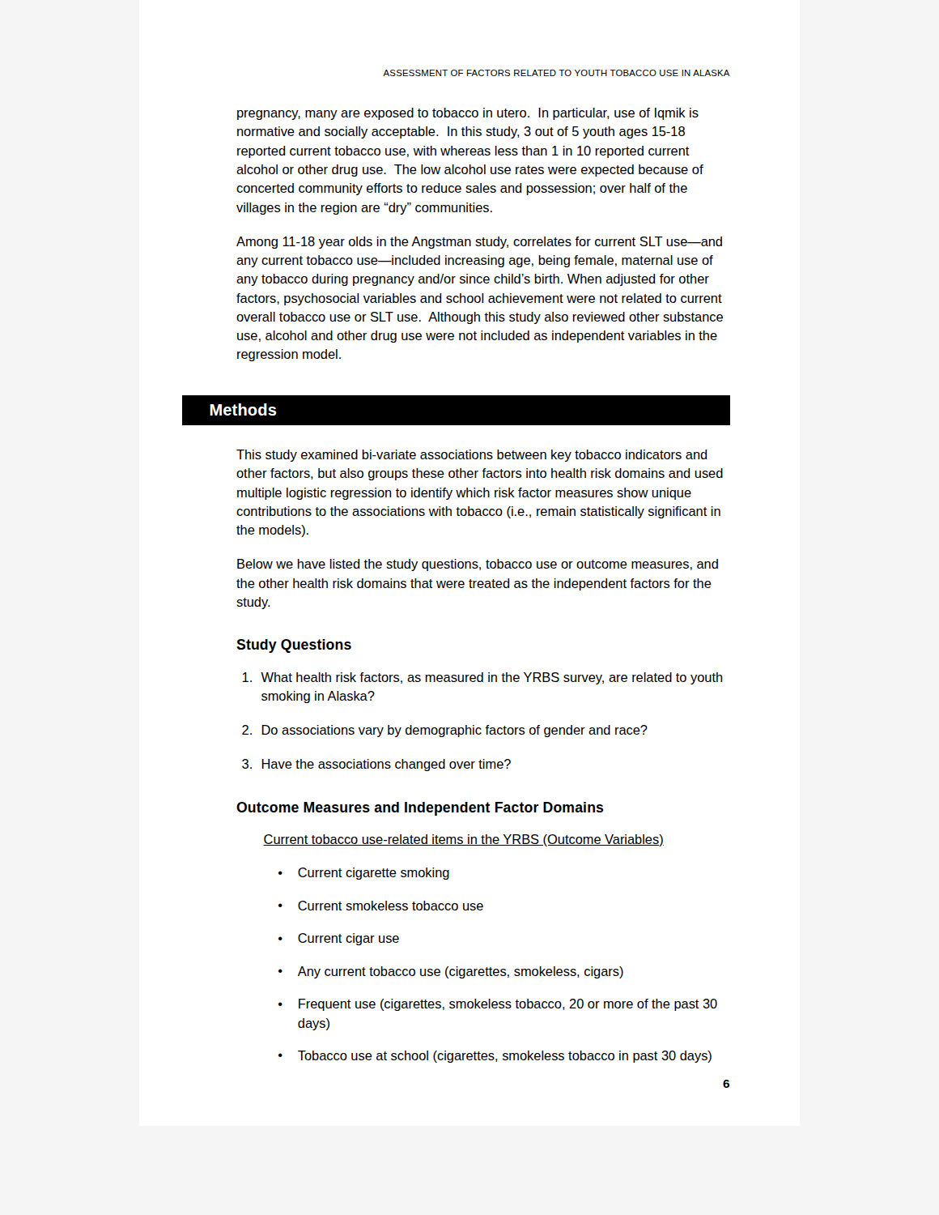Assessment of Factors Related to Youth Tobacco Use in Alaska
pregnancy, many are exposed to tobacco in utero. In particular, use of Iqmik is normative and socially acceptable. In this study, 3 out of 5 youth ages 15-18 reported current tobacco use, with whereas less than 1 in 10 reported current alcohol or other drug use. The low alcohol use rates were expected because of concerted community efforts to reduce sales and possession; over half of the villages in the region are “dry” communities.
Among 11-18 year olds in the Angstman study, correlates for current SLT use—and any current tobacco use—included increasing age, being female, maternal use of any tobacco during pregnancy and/or since child’s birth. When adjusted for other factors, psychosocial variables and school achievement were not related to current overall tobacco use or SLT use. Although this study also reviewed other substance use, alcohol and other drug use were not included as independent variables in the regression model.
Methods
This study examined bi-variate associations between key tobacco indicators and other factors, but also groups these other factors into health risk domains and used multiple logistic regression to identify which risk factor measures show unique contributions to the associations with tobacco (i.e., remain statistically significant in the models).
Below we have listed the study questions, tobacco use or outcome measures, and the other health risk domains that were treated as the independent factors for the study.
Study Questions
What health risk factors, as measured in the YRBS survey, are related to youth smoking in Alaska?
Do associations vary by demographic factors of gender and race?
Have the associations changed over time?
Outcome Measures and Independent Factor Domains
Current tobacco use-related items in the YRBS (Outcome Variables)
Current cigarette smoking
Current smokeless tobacco use
Current cigar use
Any current tobacco use (cigarettes, smokeless, cigars)
Frequent use (cigarettes, smokeless tobacco, 20 or more of the past 30 days)
Tobacco use at school (cigarettes, smokeless tobacco in past 30 days)
6